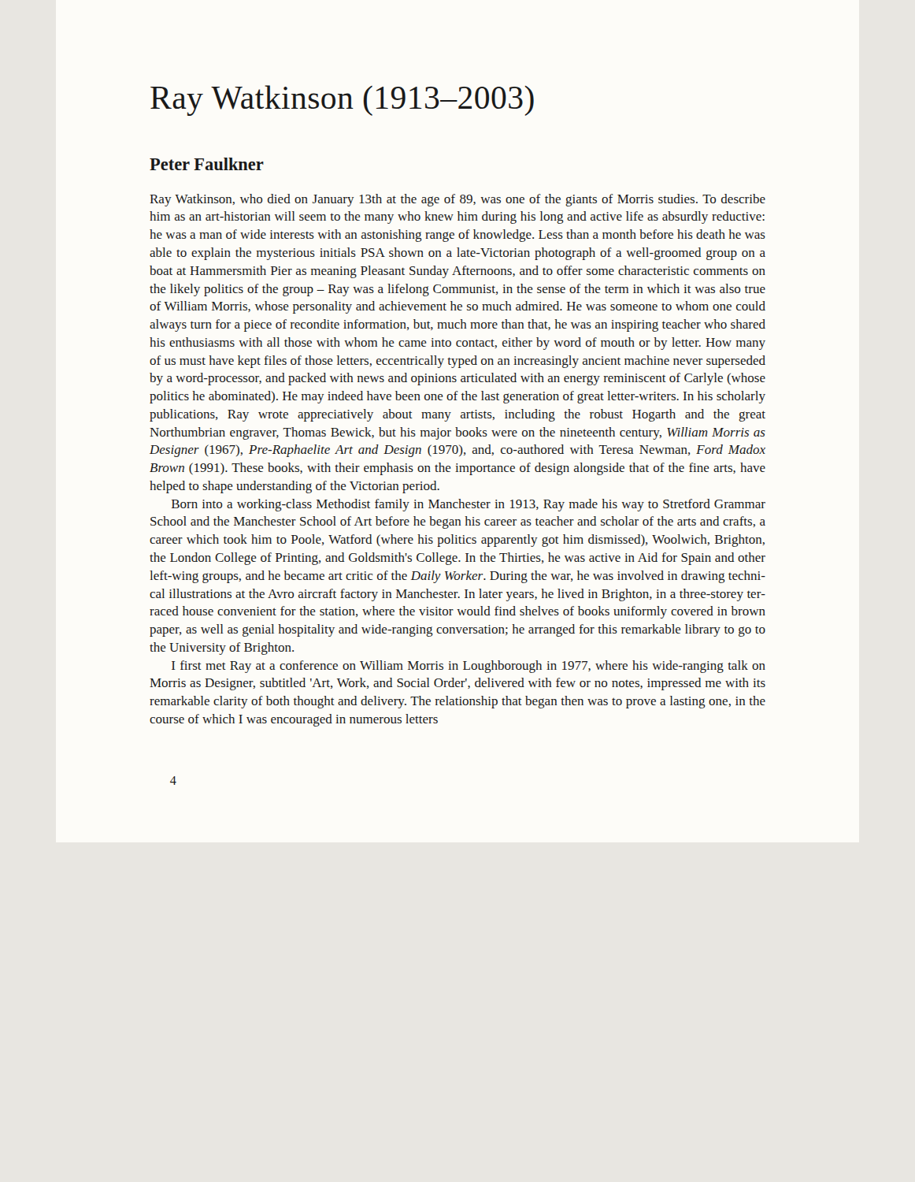Ray Watkinson (1913–2003)
Peter Faulkner
Ray Watkinson, who died on January 13th at the age of 89, was one of the giants of Morris studies. To describe him as an art-historian will seem to the many who knew him during his long and active life as absurdly reductive: he was a man of wide interests with an astonishing range of knowledge. Less than a month before his death he was able to explain the mysterious initials PSA shown on a late-Victorian photograph of a well-groomed group on a boat at Hammersmith Pier as meaning Pleasant Sunday Afternoons, and to offer some characteristic comments on the likely politics of the group – Ray was a lifelong Communist, in the sense of the term in which it was also true of William Morris, whose personality and achievement he so much admired. He was someone to whom one could always turn for a piece of recondite information, but, much more than that, he was an inspiring teacher who shared his enthusiasms with all those with whom he came into contact, either by word of mouth or by letter. How many of us must have kept files of those letters, eccentrically typed on an increasingly ancient machine never superseded by a word-processor, and packed with news and opinions articulated with an energy reminiscent of Carlyle (whose politics he abominated). He may indeed have been one of the last generation of great letter-writers. In his scholarly publications, Ray wrote appreciatively about many artists, including the robust Hogarth and the great Northumbrian engraver, Thomas Bewick, but his major books were on the nineteenth century, William Morris as Designer (1967), Pre-Raphaelite Art and Design (1970), and, co-authored with Teresa Newman, Ford Madox Brown (1991). These books, with their emphasis on the importance of design alongside that of the fine arts, have helped to shape understanding of the Victorian period.
Born into a working-class Methodist family in Manchester in 1913, Ray made his way to Stretford Grammar School and the Manchester School of Art before he began his career as teacher and scholar of the arts and crafts, a career which took him to Poole, Watford (where his politics apparently got him dismissed), Woolwich, Brighton, the London College of Printing, and Goldsmith's College. In the Thirties, he was active in Aid for Spain and other left-wing groups, and he became art critic of the Daily Worker. During the war, he was involved in drawing technical illustrations at the Avro aircraft factory in Manchester. In later years, he lived in Brighton, in a three-storey terraced house convenient for the station, where the visitor would find shelves of books uniformly covered in brown paper, as well as genial hospitality and wide-ranging conversation; he arranged for this remarkable library to go to the University of Brighton.
I first met Ray at a conference on William Morris in Loughborough in 1977, where his wide-ranging talk on Morris as Designer, subtitled 'Art, Work, and Social Order', delivered with few or no notes, impressed me with its remarkable clarity of both thought and delivery. The relationship that began then was to prove a lasting one, in the course of which I was encouraged in numerous letters
4